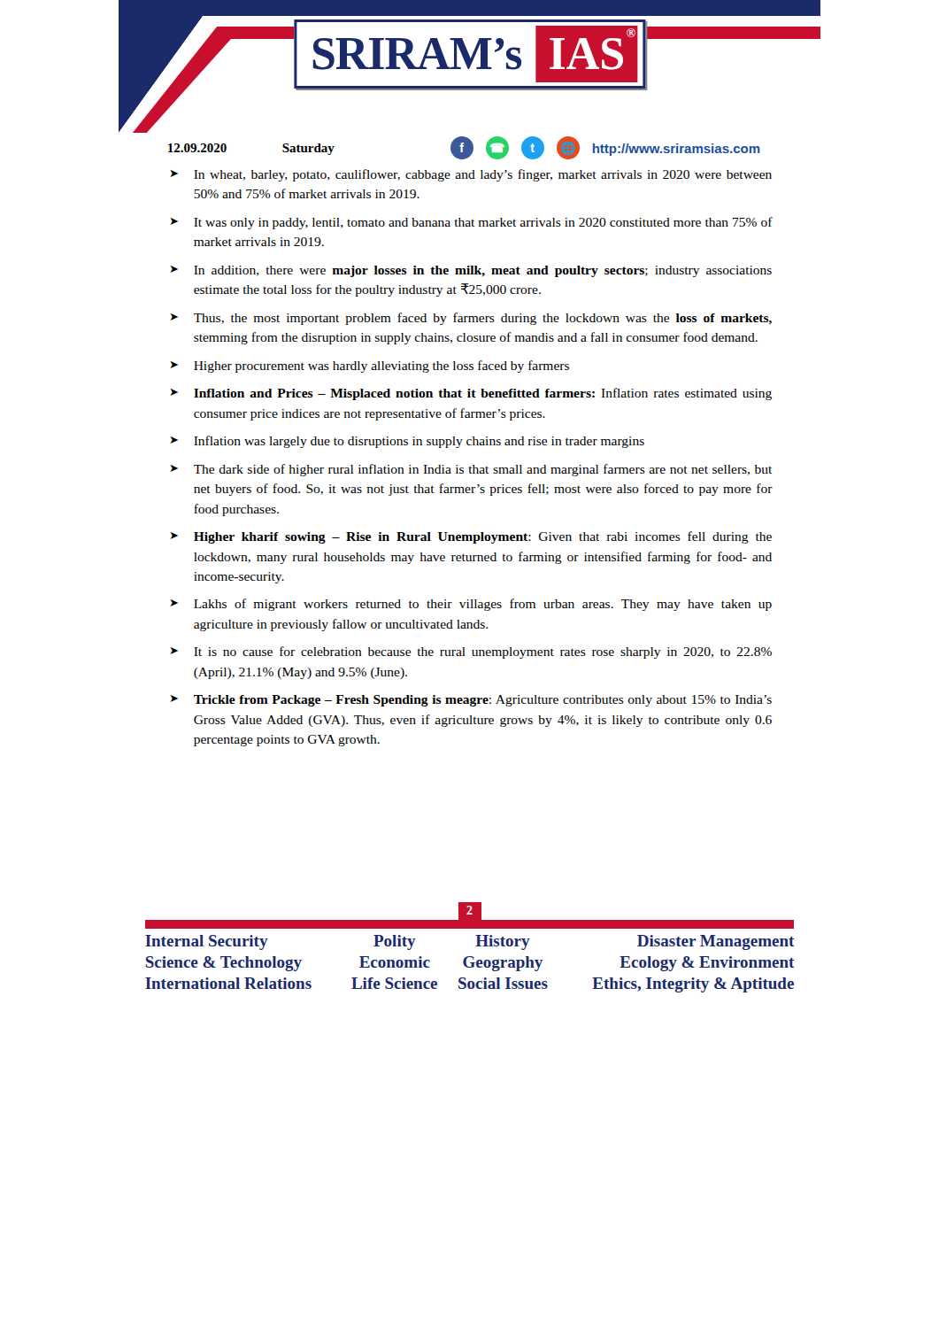SRIRAM’s
IAS®
12.09.2020 Saturday f ☎ t 🌐 http://www.sriramsias.com
In wheat, barley, potato, cauliflower, cabbage and lady’s finger, market arrivals in 2020 were between 50% and 75% of market arrivals in 2019.
It was only in paddy, lentil, tomato and banana that market arrivals in 2020 constituted more than 75% of market arrivals in 2019.
In addition, there were major losses in the milk, meat and poultry sectors; industry associations estimate the total loss for the poultry industry at ₹25,000 crore.
Thus, the most important problem faced by farmers during the lockdown was the loss of markets, stemming from the disruption in supply chains, closure of mandis and a fall in consumer food demand.
Higher procurement was hardly alleviating the loss faced by farmers
Inflation and Prices – Misplaced notion that it benefitted farmers: Inflation rates estimated using consumer price indices are not representative of farmer’s prices.
Inflation was largely due to disruptions in supply chains and rise in trader margins
The dark side of higher rural inflation in India is that small and marginal farmers are not net sellers, but net buyers of food. So, it was not just that farmer’s prices fell; most were also forced to pay more for food purchases.
Higher kharif sowing – Rise in Rural Unemployment: Given that rabi incomes fell during the lockdown, many rural households may have returned to farming or intensified farming for food- and income-security.
Lakhs of migrant workers returned to their villages from urban areas. They may have taken up agriculture in previously fallow or uncultivated lands.
It is no cause for celebration because the rural unemployment rates rose sharply in 2020, to 22.8% (April), 21.1% (May) and 9.5% (June).
Trickle from Package – Fresh Spending is meagre: Agriculture contributes only about 15% to India’s Gross Value Added (GVA). Thus, even if agriculture grows by 4%, it is likely to contribute only 0.6 percentage points to GVA growth.
2
| Internal Security | Polity | History | Disaster Management |
| Science & Technology | Economic | Geography | Ecology & Environment |
| International Relations | Life Science | Social Issues | Ethics, Integrity & Aptitude |